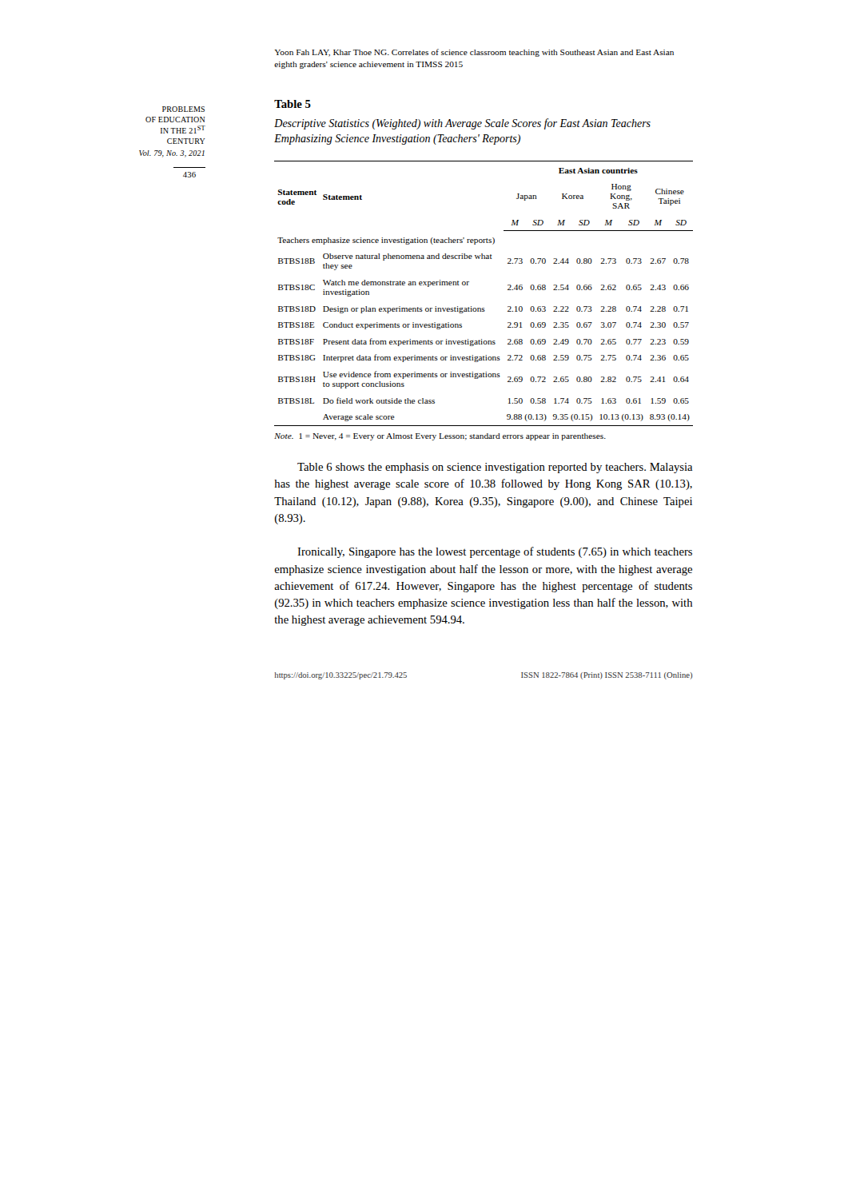Yoon Fah LAY, Khar Thoe NG. Correlates of science classroom teaching with Southeast Asian and East Asian eighth graders' science achievement in TIMSS 2015
PROBLEMS
OF EDUCATION
IN THE 21st CENTURY
Vol. 79, No. 3, 2021
436
Table 5
Descriptive Statistics (Weighted) with Average Scale Scores for East Asian Teachers Emphasizing Science Investigation (Teachers' Reports)
| Statement code | Statement | East Asian countries |
| --- | --- | --- |
| Japan | Korea | Hong Kong, SAR | Chinese Taipei |
| M | SD | M | SD | M | SD | M | SD |
| Teachers emphasize science investigation (teachers' reports) |
| BTBS18B | Observe natural phenomena and describe what they see | 2.73 | 0.70 | 2.44 | 0.80 | 2.73 | 0.73 | 2.67 | 0.78 |
| BTBS18C | Watch me demonstrate an experiment or investigation | 2.46 | 0.68 | 2.54 | 0.66 | 2.62 | 0.65 | 2.43 | 0.66 |
| BTBS18D | Design or plan experiments or investigations | 2.10 | 0.63 | 2.22 | 0.73 | 2.28 | 0.74 | 2.28 | 0.71 |
| BTBS18E | Conduct experiments or investigations | 2.91 | 0.69 | 2.35 | 0.67 | 3.07 | 0.74 | 2.30 | 0.57 |
| BTBS18F | Present data from experiments or investigations | 2.68 | 0.69 | 2.49 | 0.70 | 2.65 | 0.77 | 2.23 | 0.59 |
| BTBS18G | Interpret data from experiments or investigations | 2.72 | 0.68 | 2.59 | 0.75 | 2.75 | 0.74 | 2.36 | 0.65 |
| BTBS18H | Use evidence from experiments or investigations to support conclusions | 2.69 | 0.72 | 2.65 | 0.80 | 2.82 | 0.75 | 2.41 | 0.64 |
| BTBS18L | Do field work outside the class | 1.50 | 0.58 | 1.74 | 0.75 | 1.63 | 0.61 | 1.59 | 0.65 |
| | Average scale score | 9.88 (0.13) | 9.35 (0.15) | 10.13 (0.13) | 8.93 (0.14) |
Note. 1 = Never, 4 = Every or Almost Every Lesson; standard errors appear in parentheses.
Table 6 shows the emphasis on science investigation reported by teachers. Malaysia has the highest average scale score of 10.38 followed by Hong Kong SAR (10.13), Thailand (10.12), Japan (9.88), Korea (9.35), Singapore (9.00), and Chinese Taipei (8.93).
Ironically, Singapore has the lowest percentage of students (7.65) in which teachers emphasize science investigation about half the lesson or more, with the highest average achievement of 617.24. However, Singapore has the highest percentage of students (92.35) in which teachers emphasize science investigation less than half the lesson, with the highest average achievement 594.94.
https://doi.org/10.33225/pec/21.79.425
ISSN 1822-7864 (Print) ISSN 2538-7111 (Online)